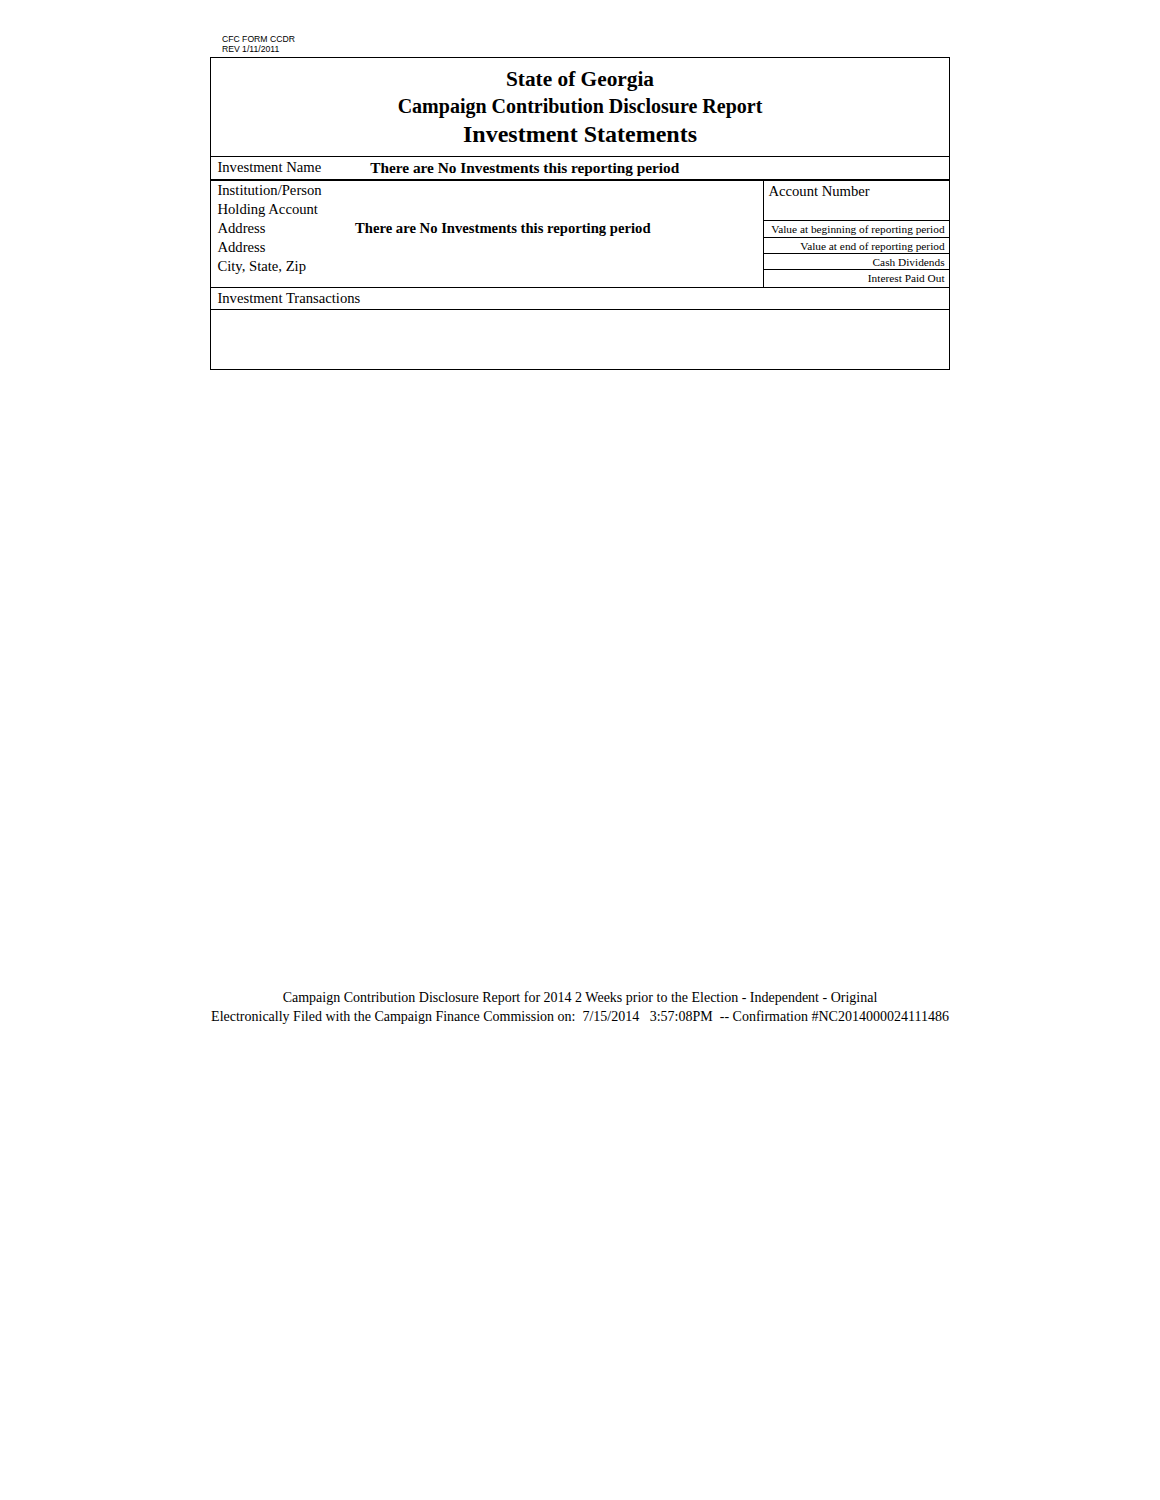CFC FORM CCDR
REV 1/11/2011
| State of Georgia Campaign Contribution Disclosure Report Investment Statements |
| / Investment Name / There are No Investments this reporting period / |
| / / Institution/Person / / / Holding Account / / Address / There are No Investments this reporting period / / Address / / / City, State, Zip / / / Account Number Value at beginning of reporting period Value at end of reporting period Cash Dividends Interest Paid Out / |
| Investment Transactions |
Campaign Contribution Disclosure Report for 2014 2 Weeks prior to the Election - Independent - Original
Electronically Filed with the Campaign Finance Commission on: 7/15/2014 3:57:08PM -- Confirmation #NC2014000024111486